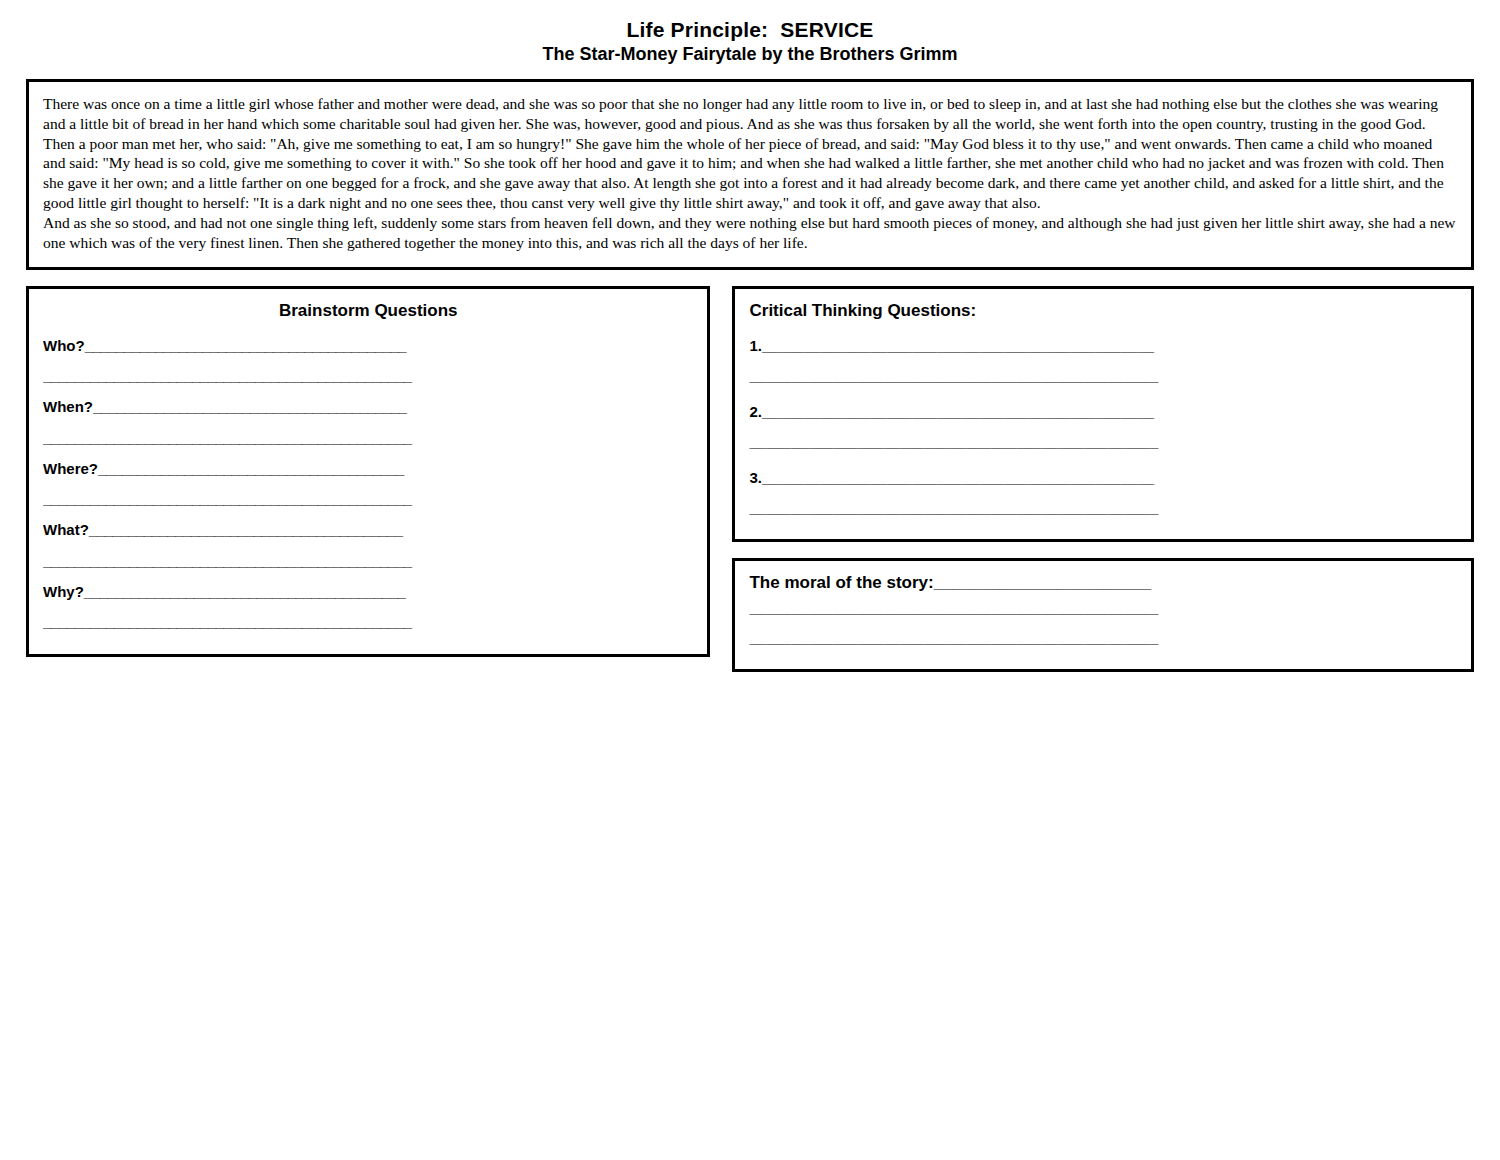Life Principle: SERVICE
The Star-Money Fairytale by the Brothers Grimm
There was once on a time a little girl whose father and mother were dead, and she was so poor that she no longer had any little room to live in, or bed to sleep in, and at last she had nothing else but the clothes she was wearing and a little bit of bread in her hand which some charitable soul had given her. She was, however, good and pious. And as she was thus forsaken by all the world, she went forth into the open country, trusting in the good God.
Then a poor man met her, who said: "Ah, give me something to eat, I am so hungry!" She gave him the whole of her piece of bread, and said: "May God bless it to thy use," and went onwards. Then came a child who moaned and said: "My head is so cold, give me something to cover it with." So she took off her hood and gave it to him; and when she had walked a little farther, she met another child who had no jacket and was frozen with cold. Then she gave it her own; and a little farther on one begged for a frock, and she gave away that also. At length she got into a forest and it had already become dark, and there came yet another child, and asked for a little shirt, and the good little girl thought to herself: "It is a dark night and no one sees thee, thou canst very well give thy little shirt away," and took it off, and gave away that also.
And as she so stood, and had not one single thing left, suddenly some stars from heaven fell down, and they were nothing else but hard smooth pieces of money, and although she had just given her little shirt away, she had a new one which was of the very finest linen. Then she gathered together the money into this, and was rich all the days of her life.
Brainstorm Questions
Who?_________________________________________
_______________________________________________
When?________________________________________
_______________________________________________
Where?_______________________________________
_______________________________________________
What?________________________________________
_______________________________________________
Why?_________________________________________
_______________________________________________
Critical Thinking Questions:
1._______________________________________________
_________________________________________________
2._______________________________________________
_________________________________________________
3._______________________________________________
_________________________________________________
The moral of the story:_______________________
_________________________________________________
_________________________________________________